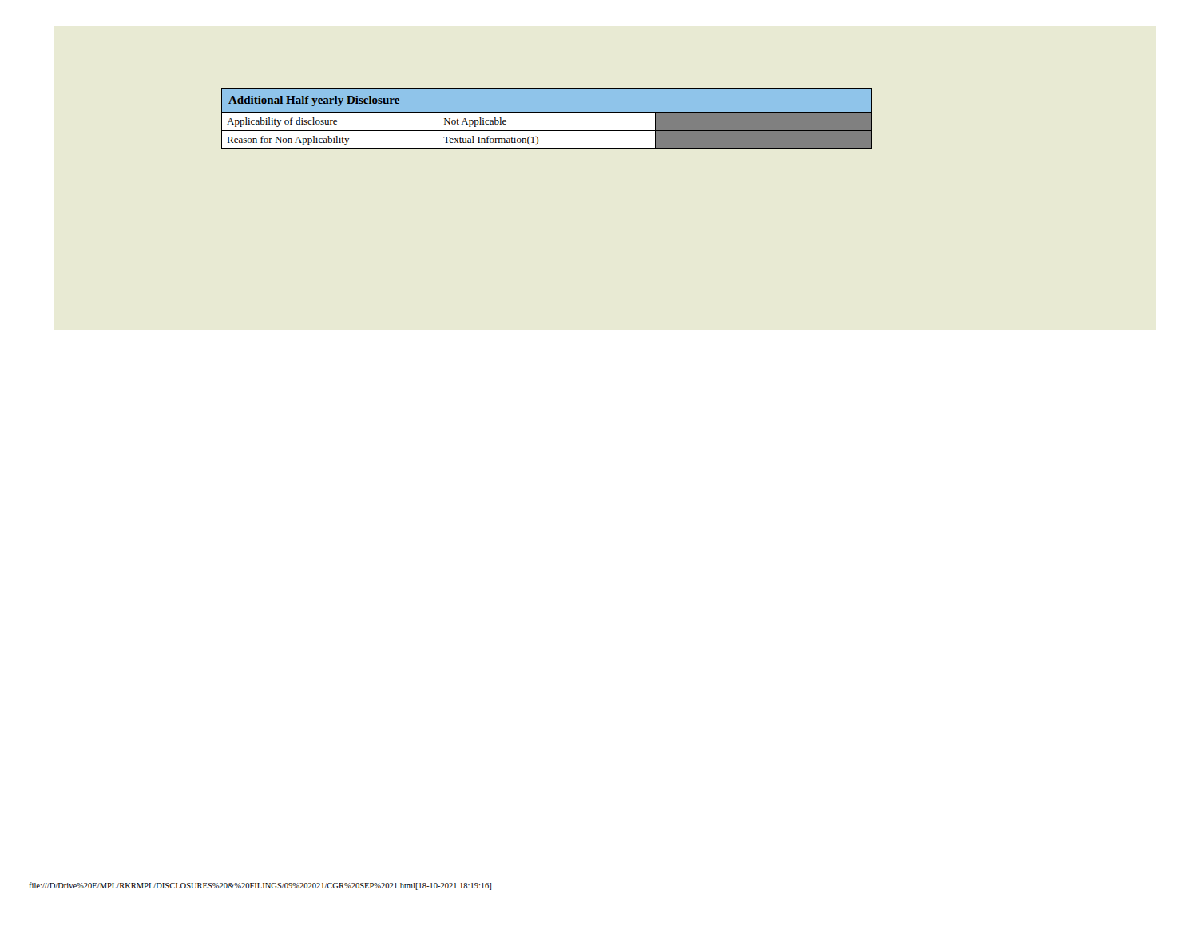| Additional Half yearly Disclosure |
| --- |
| Applicability of disclosure | Not Applicable | |
| Reason for Non Applicability | Textual Information(1) | |
file:///D/Drive%20E/MPL/RKRMPL/DISCLOSURES%20&%20FILINGS/09%202021/CGR%20SEP%2021.html[18-10-2021 18:19:16]